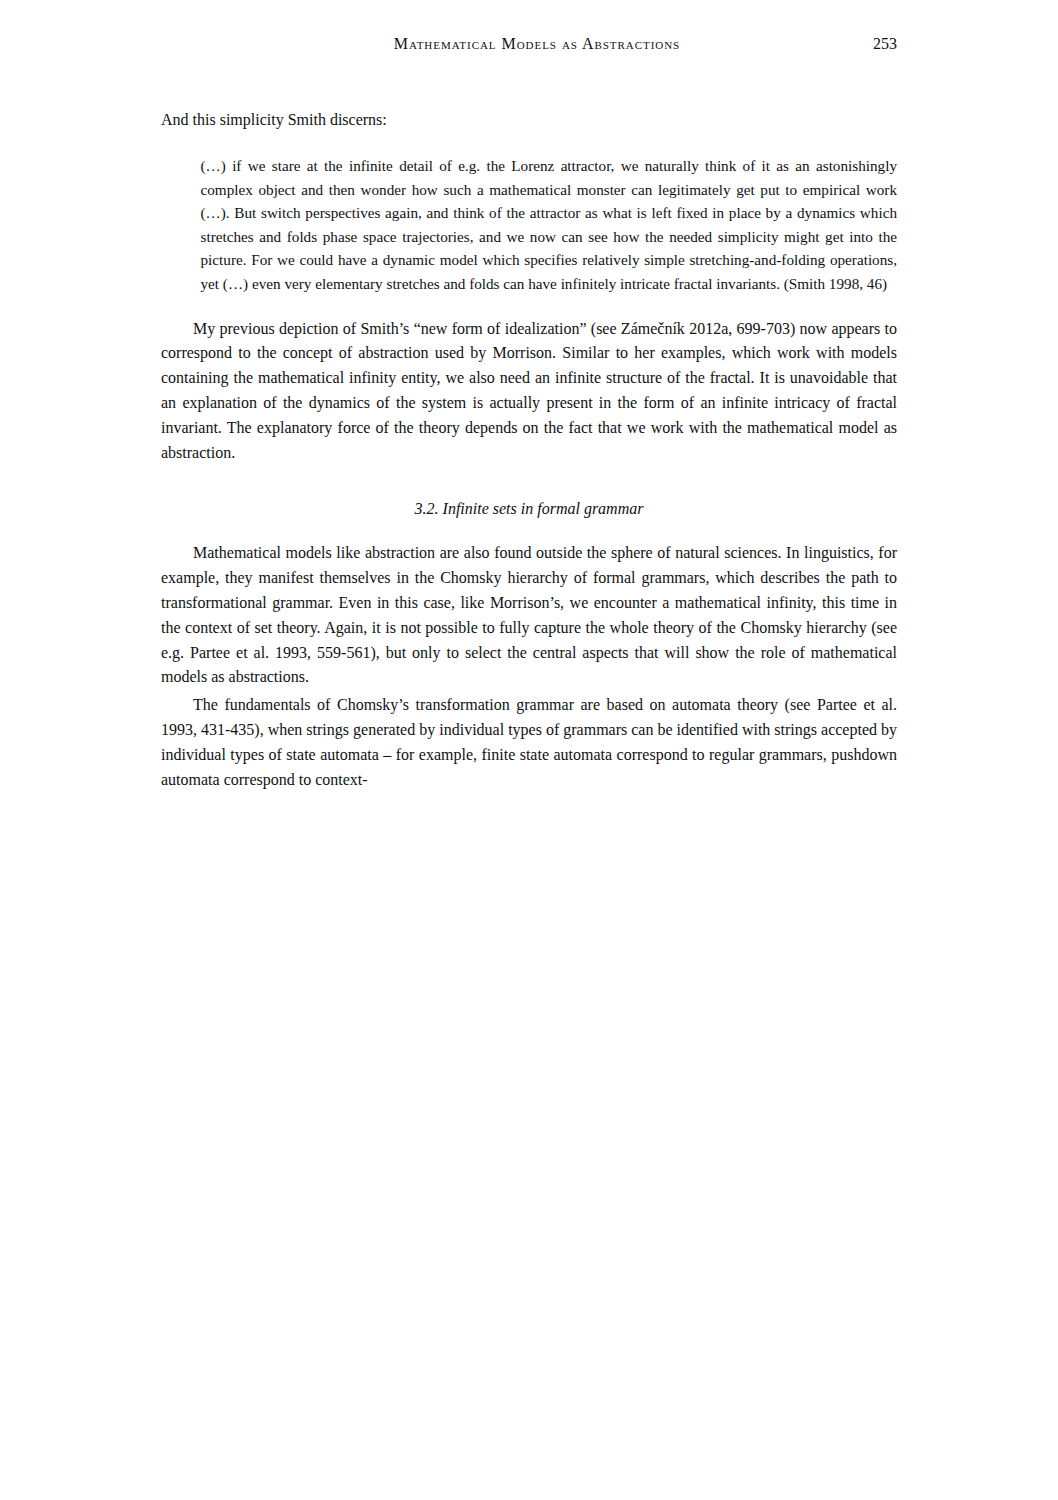Mathematical Models as Abstractions 253
And this simplicity Smith discerns:
(…) if we stare at the infinite detail of e.g. the Lorenz attractor, we naturally think of it as an astonishingly complex object and then wonder how such a mathematical monster can legitimately get put to empirical work (…). But switch perspectives again, and think of the attractor as what is left fixed in place by a dynamics which stretches and folds phase space trajectories, and we now can see how the needed simplicity might get into the picture. For we could have a dynamic model which specifies relatively simple stretching-and-folding operations, yet (…) even very elementary stretches and folds can have infinitely intricate fractal invariants. (Smith 1998, 46)
My previous depiction of Smith’s “new form of idealization” (see Zámečník 2012a, 699-703) now appears to correspond to the concept of abstraction used by Morrison. Similar to her examples, which work with models containing the mathematical infinity entity, we also need an infinite structure of the fractal. It is unavoidable that an explanation of the dynamics of the system is actually present in the form of an infinite intricacy of fractal invariant. The explanatory force of the theory depends on the fact that we work with the mathematical model as abstraction.
3.2. Infinite sets in formal grammar
Mathematical models like abstraction are also found outside the sphere of natural sciences. In linguistics, for example, they manifest themselves in the Chomsky hierarchy of formal grammars, which describes the path to transformational grammar. Even in this case, like Morrison’s, we encounter a mathematical infinity, this time in the context of set theory. Again, it is not possible to fully capture the whole theory of the Chomsky hierarchy (see e.g. Partee et al. 1993, 559-561), but only to select the central aspects that will show the role of mathematical models as abstractions.
The fundamentals of Chomsky’s transformation grammar are based on automata theory (see Partee et al. 1993, 431-435), when strings generated by individual types of grammars can be identified with strings accepted by individual types of state automata – for example, finite state automata correspond to regular grammars, pushdown automata correspond to context-